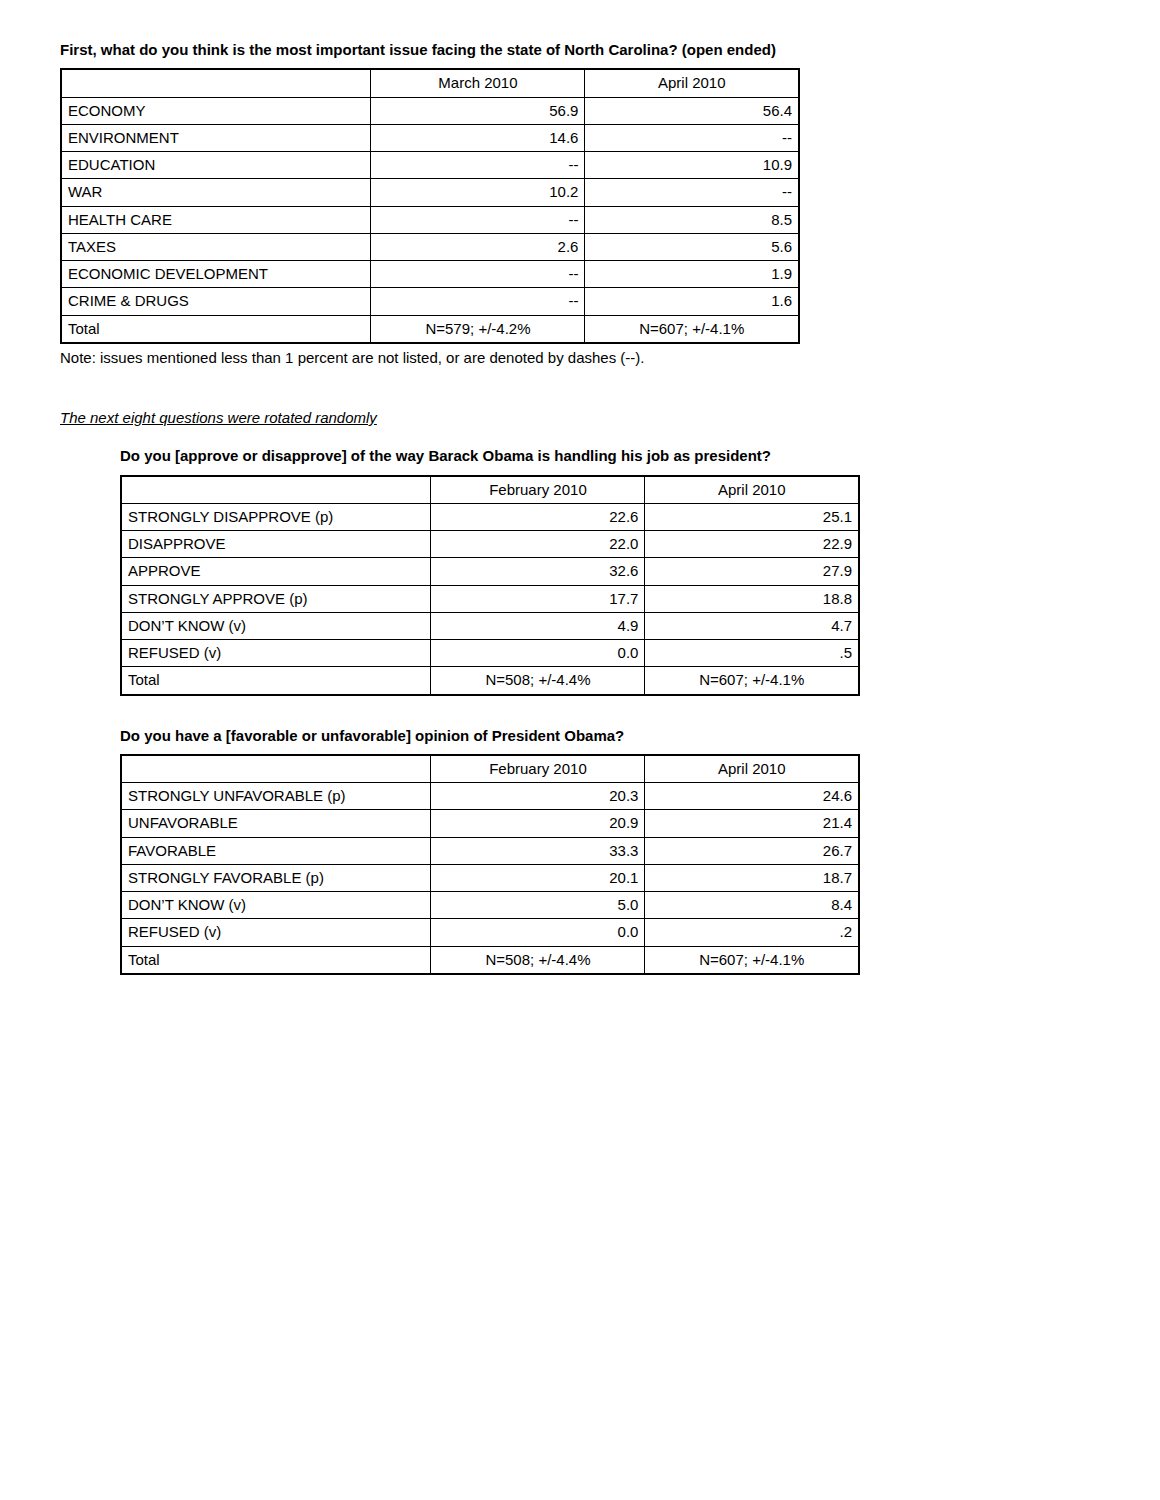First, what do you think is the most important issue facing the state of North Carolina? (open ended)
| | March 2010 | April 2010 |
| --- | --- | --- |
| ECONOMY | 56.9 | 56.4 |
| ENVIRONMENT | 14.6 | -- |
| EDUCATION | -- | 10.9 |
| WAR | 10.2 | -- |
| HEALTH CARE | -- | 8.5 |
| TAXES | 2.6 | 5.6 |
| ECONOMIC DEVELOPMENT | -- | 1.9 |
| CRIME & DRUGS | -- | 1.6 |
| Total | N=579; +/-4.2% | N=607; +/-4.1% |
Note: issues mentioned less than 1 percent are not listed, or are denoted by dashes (--).
The next eight questions were rotated randomly
Do you [approve or disapprove] of the way Barack Obama is handling his job as president?
| | February 2010 | April 2010 |
| --- | --- | --- |
| STRONGLY DISAPPROVE (p) | 22.6 | 25.1 |
| DISAPPROVE | 22.0 | 22.9 |
| APPROVE | 32.6 | 27.9 |
| STRONGLY APPROVE (p) | 17.7 | 18.8 |
| DON’T KNOW (v) | 4.9 | 4.7 |
| REFUSED (v) | 0.0 | .5 |
| Total | N=508; +/-4.4% | N=607; +/-4.1% |
Do you have a [favorable or unfavorable] opinion of President Obama?
| | February 2010 | April 2010 |
| --- | --- | --- |
| STRONGLY UNFAVORABLE (p) | 20.3 | 24.6 |
| UNFAVORABLE | 20.9 | 21.4 |
| FAVORABLE | 33.3 | 26.7 |
| STRONGLY FAVORABLE (p) | 20.1 | 18.7 |
| DON’T KNOW (v) | 5.0 | 8.4 |
| REFUSED (v) | 0.0 | .2 |
| Total | N=508; +/-4.4% | N=607; +/-4.1% |